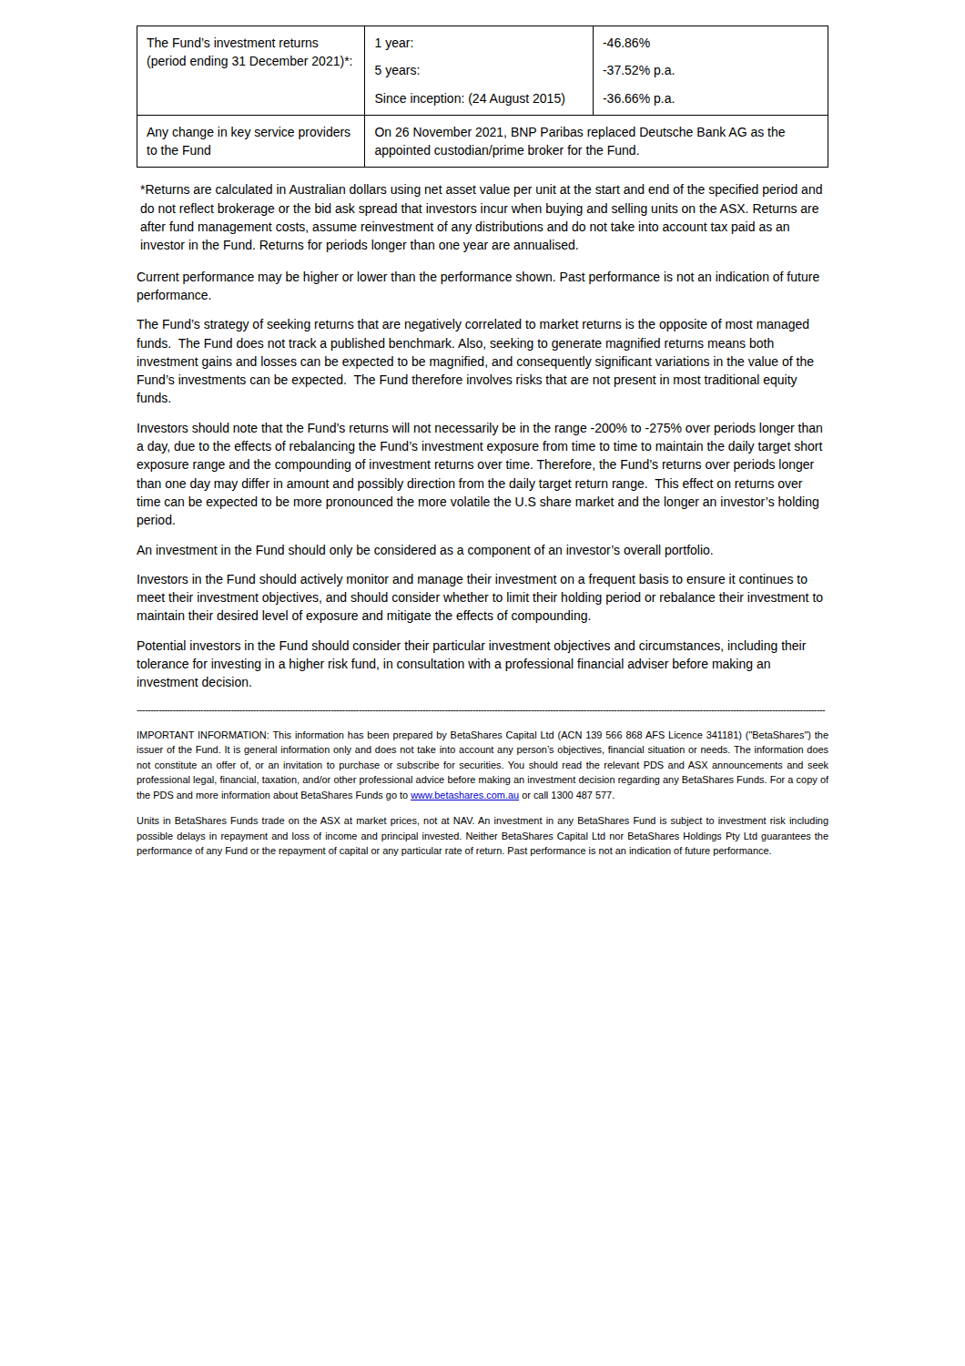| The Fund’s investment returns (period ending 31 December 2021)*: | 1 year: 5 years: Since inception: (24 August 2015) | -46.86% -37.52% p.a. -36.66% p.a. |
| Any change in key service providers to the Fund | On 26 November 2021, BNP Paribas replaced Deutsche Bank AG as the appointed custodian/prime broker for the Fund. |
*Returns are calculated in Australian dollars using net asset value per unit at the start and end of the specified period and do not reflect brokerage or the bid ask spread that investors incur when buying and selling units on the ASX. Returns are after fund management costs, assume reinvestment of any distributions and do not take into account tax paid as an investor in the Fund. Returns for periods longer than one year are annualised.
Current performance may be higher or lower than the performance shown. Past performance is not an indication of future performance.
The Fund’s strategy of seeking returns that are negatively correlated to market returns is the opposite of most managed funds. The Fund does not track a published benchmark. Also, seeking to generate magnified returns means both investment gains and losses can be expected to be magnified, and consequently significant variations in the value of the Fund’s investments can be expected. The Fund therefore involves risks that are not present in most traditional equity funds.
Investors should note that the Fund’s returns will not necessarily be in the range -200% to -275% over periods longer than a day, due to the effects of rebalancing the Fund’s investment exposure from time to time to maintain the daily target short exposure range and the compounding of investment returns over time. Therefore, the Fund’s returns over periods longer than one day may differ in amount and possibly direction from the daily target return range. This effect on returns over time can be expected to be more pronounced the more volatile the U.S share market and the longer an investor’s holding period.
An investment in the Fund should only be considered as a component of an investor’s overall portfolio.
Investors in the Fund should actively monitor and manage their investment on a frequent basis to ensure it continues to meet their investment objectives, and should consider whether to limit their holding period or rebalance their investment to maintain their desired level of exposure and mitigate the effects of compounding.
Potential investors in the Fund should consider their particular investment objectives and circumstances, including their tolerance for investing in a higher risk fund, in consultation with a professional financial adviser before making an investment decision.
--------------------------------------------------------------------------------------------------------------------------------------------------------------------------------------------------------------------------------------------------------
IMPORTANT INFORMATION: This information has been prepared by BetaShares Capital Ltd (ACN 139 566 868 AFS Licence 341181) ("BetaShares") the issuer of the Fund. It is general information only and does not take into account any person’s objectives, financial situation or needs. The information does not constitute an offer of, or an invitation to purchase or subscribe for securities. You should read the relevant PDS and ASX announcements and seek professional legal, financial, taxation, and/or other professional advice before making an investment decision regarding any BetaShares Funds. For a copy of the PDS and more information about BetaShares Funds go to www.betashares.com.au or call 1300 487 577.
Units in BetaShares Funds trade on the ASX at market prices, not at NAV. An investment in any BetaShares Fund is subject to investment risk including possible delays in repayment and loss of income and principal invested. Neither BetaShares Capital Ltd nor BetaShares Holdings Pty Ltd guarantees the performance of any Fund or the repayment of capital or any particular rate of return. Past performance is not an indication of future performance.